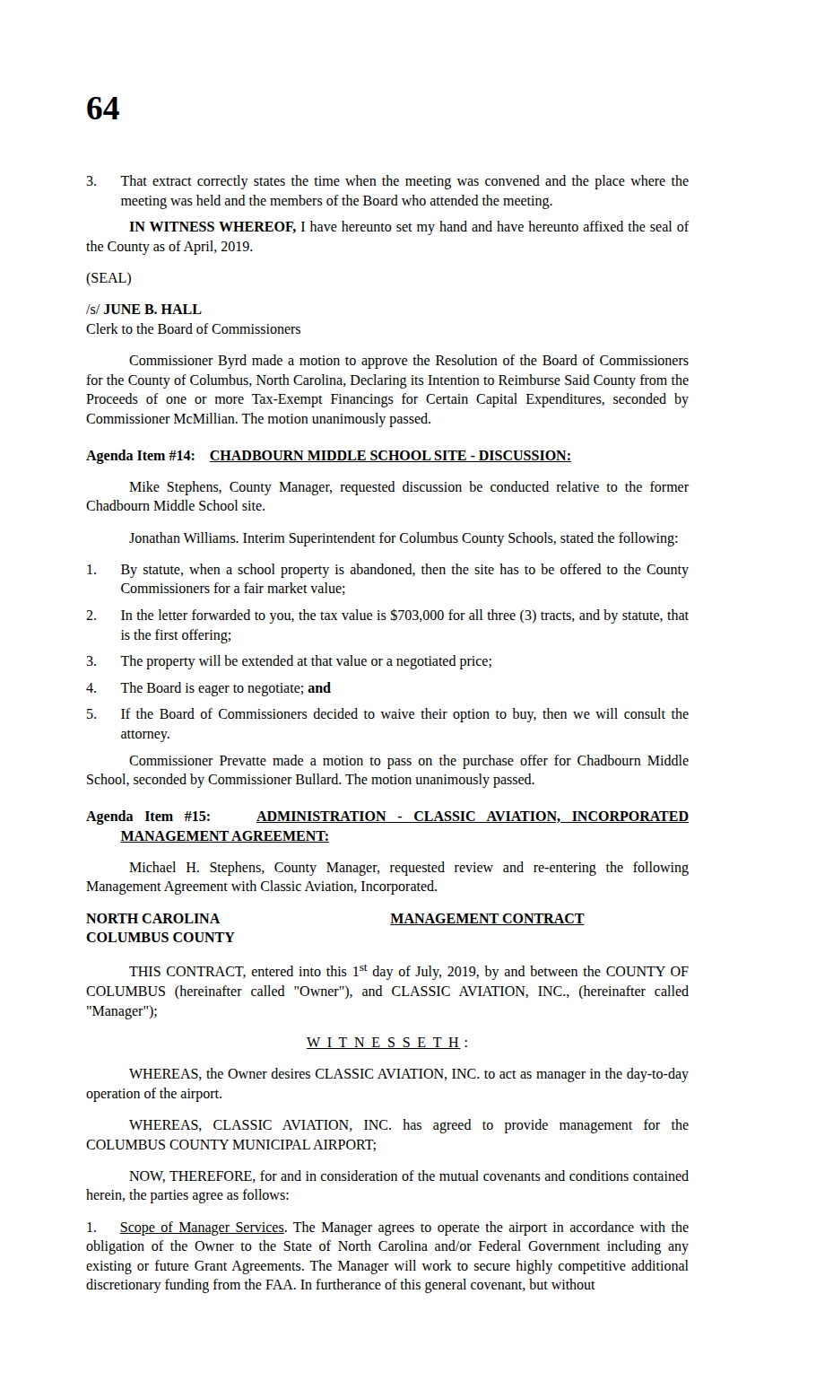64
3.
That extract correctly states the time when the meeting was convened and the place where the meeting was held and the members of the Board who attended the meeting.
IN WITNESS WHEREOF, I have hereunto set my hand and have hereunto affixed the seal of the County as of April, 2019.
(SEAL)
/s/ JUNE B. HALL
Clerk to the Board of Commissioners
Commissioner Byrd made a motion to approve the Resolution of the Board of Commissioners for the County of Columbus, North Carolina, Declaring its Intention to Reimburse Said County from the Proceeds of one or more Tax-Exempt Financings for Certain Capital Expenditures, seconded by Commissioner McMillian. The motion unanimously passed.
Agenda Item #14: CHADBOURN MIDDLE SCHOOL SITE - DISCUSSION:
Mike Stephens, County Manager, requested discussion be conducted relative to the former Chadbourn Middle School site.
Jonathan Williams. Interim Superintendent for Columbus County Schools, stated the following:
1.
By statute, when a school property is abandoned, then the site has to be offered to the County Commissioners for a fair market value;
2.
In the letter forwarded to you, the tax value is $703,000 for all three (3) tracts, and by statute, that is the first offering;
3.
The property will be extended at that value or a negotiated price;
4.
The Board is eager to negotiate; and
5.
If the Board of Commissioners decided to waive their option to buy, then we will consult the attorney.
Commissioner Prevatte made a motion to pass on the purchase offer for Chadbourn Middle School, seconded by Commissioner Bullard. The motion unanimously passed.
Agenda Item #15: ADMINISTRATION - CLASSIC AVIATION, INCORPORATED MANAGEMENT AGREEMENT:
Michael H. Stephens, County Manager, requested review and re-entering the following Management Agreement with Classic Aviation, Incorporated.
| NORTH CAROLINA COLUMBUS COUNTY | MANAGEMENT CONTRACT |
THIS CONTRACT, entered into this 1st day of July, 2019, by and between the COUNTY OF COLUMBUS (hereinafter called "Owner"), and CLASSIC AVIATION, INC., (hereinafter called "Manager");
W I T N E S S E T H :
WHEREAS, the Owner desires CLASSIC AVIATION, INC. to act as manager in the day-to-day operation of the airport.
WHEREAS, CLASSIC AVIATION, INC. has agreed to provide management for the COLUMBUS COUNTY MUNICIPAL AIRPORT;
NOW, THEREFORE, for and in consideration of the mutual covenants and conditions contained herein, the parties agree as follows:
1. Scope of Manager Services. The Manager agrees to operate the airport in accordance with the obligation of the Owner to the State of North Carolina and/or Federal Government including any existing or future Grant Agreements. The Manager will work to secure highly competitive additional discretionary funding from the FAA. In furtherance of this general covenant, but without